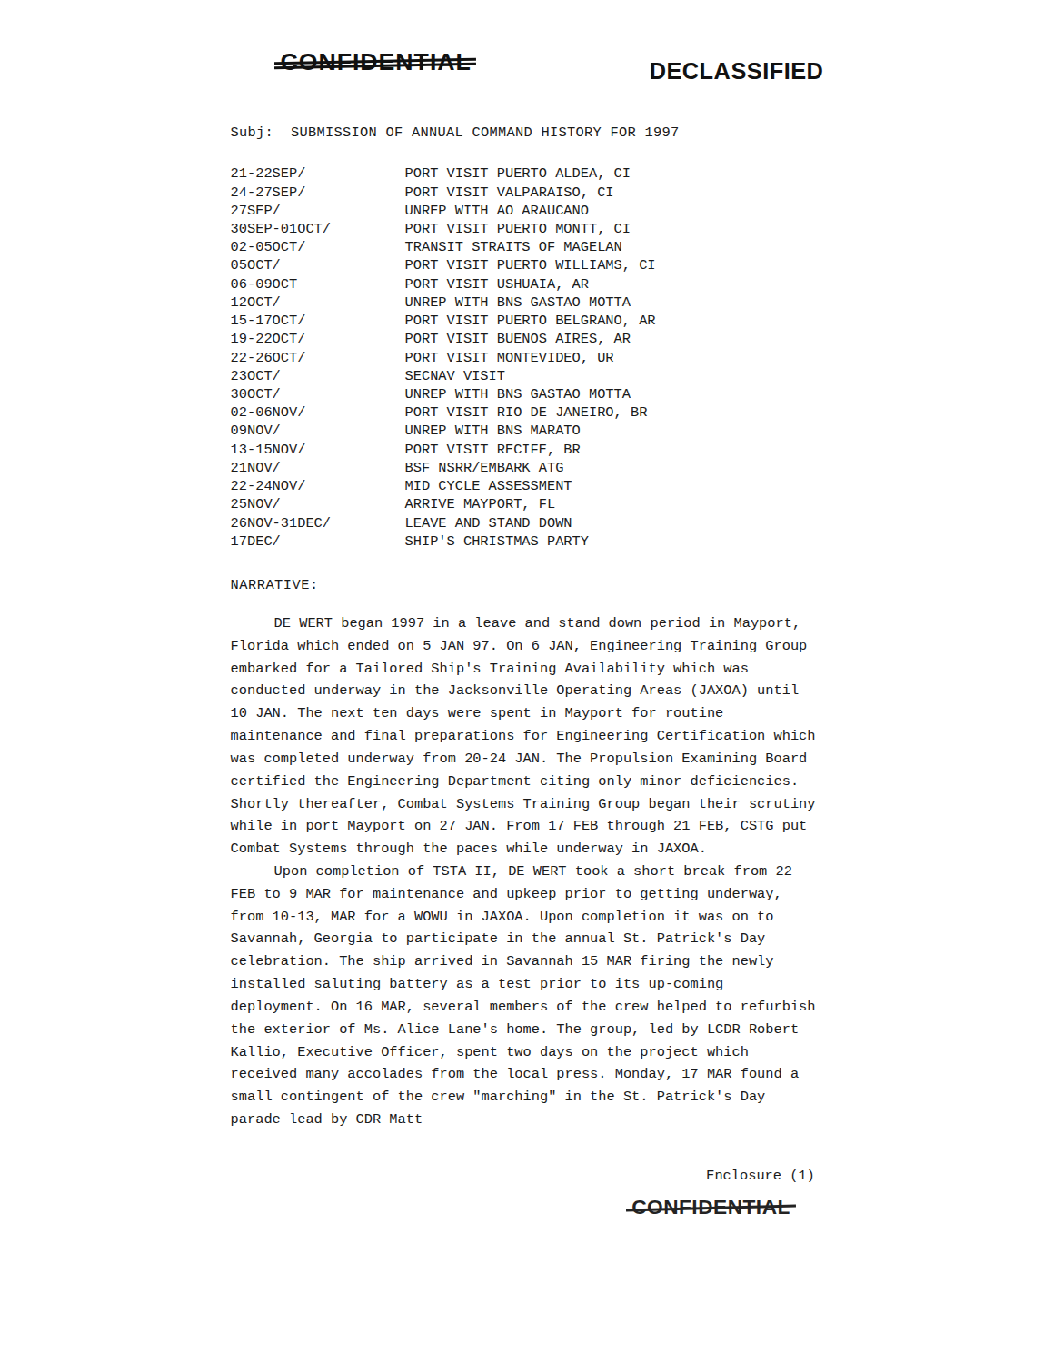CONFIDENTIAL
DECLASSIFIED
Subj: SUBMISSION OF ANNUAL COMMAND HISTORY FOR 1997
| 21-22SEP/ | PORT VISIT PUERTO ALDEA, CI |
| 24-27SEP/ | PORT VISIT VALPARAISO, CI |
| 27SEP/ | UNREP WITH AO ARAUCANO |
| 30SEP-01OCT/ | PORT VISIT PUERTO MONTT, CI |
| 02-05OCT/ | TRANSIT STRAITS OF MAGELAN |
| 05OCT/ | PORT VISIT PUERTO WILLIAMS, CI |
| 06-09OCT | PORT VISIT USHUAIA, AR |
| 12OCT/ | UNREP WITH BNS GASTAO MOTTA |
| 15-17OCT/ | PORT VISIT PUERTO BELGRANO, AR |
| 19-22OCT/ | PORT VISIT BUENOS AIRES, AR |
| 22-26OCT/ | PORT VISIT MONTEVIDEO, UR |
| 23OCT/ | SECNAV VISIT |
| 30OCT/ | UNREP WITH BNS GASTAO MOTTA |
| 02-06NOV/ | PORT VISIT RIO DE JANEIRO, BR |
| 09NOV/ | UNREP WITH BNS MARATO |
| 13-15NOV/ | PORT VISIT RECIFE, BR |
| 21NOV/ | BSF NSRR/EMBARK ATG |
| 22-24NOV/ | MID CYCLE ASSESSMENT |
| 25NOV/ | ARRIVE MAYPORT, FL |
| 26NOV-31DEC/ | LEAVE AND STAND DOWN |
| 17DEC/ | SHIP'S CHRISTMAS PARTY |
NARRATIVE:
DE WERT began 1997 in a leave and stand down period in Mayport, Florida which ended on 5 JAN 97. On 6 JAN, Engineering Training Group embarked for a Tailored Ship's Training Availability which was conducted underway in the Jacksonville Operating Areas (JAXOA) until 10 JAN. The next ten days were spent in Mayport for routine maintenance and final preparations for Engineering Certification which was completed underway from 20-24 JAN. The Propulsion Examining Board certified the Engineering Department citing only minor deficiencies. Shortly thereafter, Combat Systems Training Group began their scrutiny while in port Mayport on 27 JAN. From 17 FEB through 21 FEB, CSTG put Combat Systems through the paces while underway in JAXOA.
Upon completion of TSTA II, DE WERT took a short break from 22 FEB to 9 MAR for maintenance and upkeep prior to getting underway, from 10-13, MAR for a WOWU in JAXOA. Upon completion it was on to Savannah, Georgia to participate in the annual St. Patrick's Day celebration. The ship arrived in Savannah 15 MAR firing the newly installed saluting battery as a test prior to its up-coming deployment. On 16 MAR, several members of the crew helped to refurbish the exterior of Ms. Alice Lane's home. The group, led by LCDR Robert Kallio, Executive Officer, spent two days on the project which received many accolades from the local press. Monday, 17 MAR found a small contingent of the crew "marching" in the St. Patrick's Day parade lead by CDR Matt
Enclosure (1)
CONFIDENTIAL